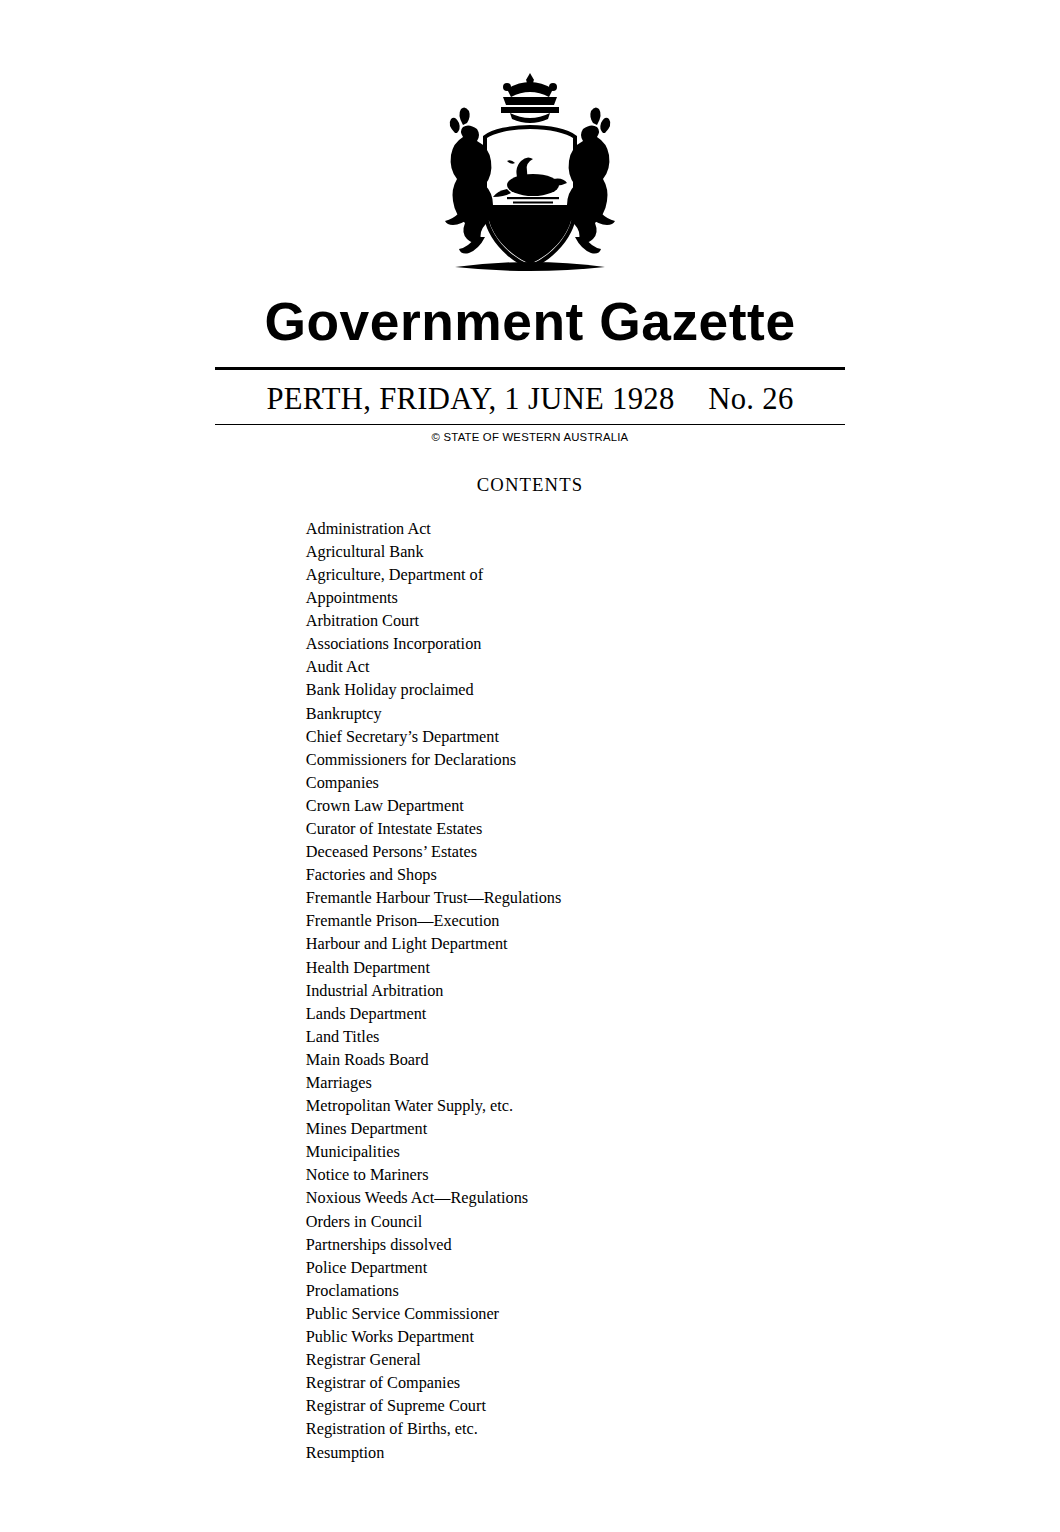Government Gazette
PERTH, FRIDAY, 1 JUNE 1928No. 26
© STATE OF WESTERN AUSTRALIA
CONTENTS
Administration Act
Agricultural Bank
Agriculture, Department of
Appointments
Arbitration Court
Associations Incorporation
Audit Act
Bank Holiday proclaimed
Bankruptcy
Chief Secretary’s Department
Commissioners for Declarations
Companies
Crown Law Department
Curator of Intestate Estates
Deceased Persons’ Estates
Factories and Shops
Fremantle Harbour Trust—Regulations
Fremantle Prison—Execution
Harbour and Light Department
Health Department
Industrial Arbitration
Lands Department
Land Titles
Main Roads Board
Marriages
Metropolitan Water Supply, etc.
Mines Department
Municipalities
Notice to Mariners
Noxious Weeds Act—Regulations
Orders in Council
Partnerships dissolved
Police Department
Proclamations
Public Service Commissioner
Public Works Department
Registrar General
Registrar of Companies
Registrar of Supreme Court
Registration of Births, etc.
Resumption